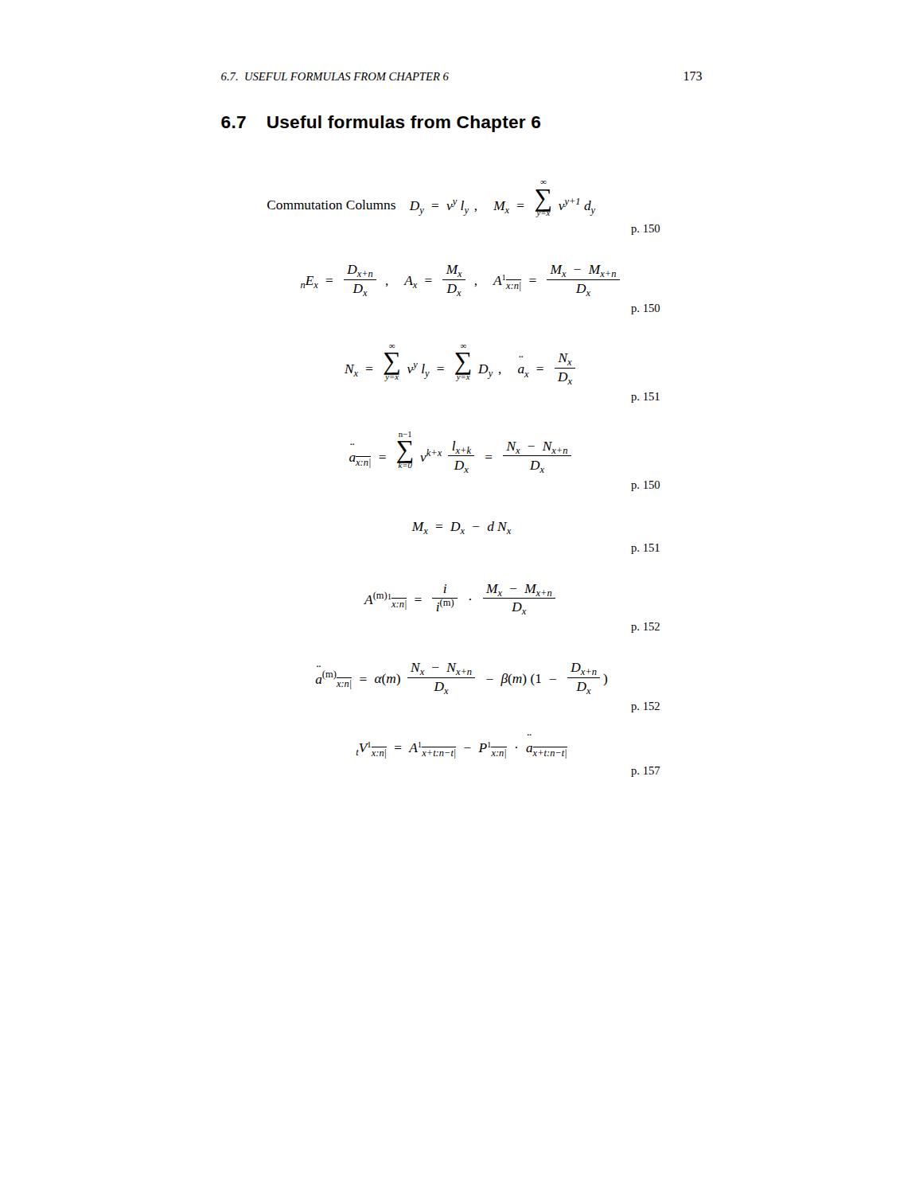6.7. USEFUL FORMULAS FROM CHAPTER 6 173
6.7 Useful formulas from Chapter 6
Commutation Columns Dy = vy ly , Mx = ∞∑y=x vy+1 dy
p. 150
n Ex = Dx+n Dx , Ax = Mx Dx , A1 x:n| = Mx − Mx+n Dx
p. 150
Nx = ∞∑y=x vy ly = ∞∑y=x Dy , ax = Nx Dx
p. 151
ax:n| = n−1∑k=0 vk+x lx+k Dx = Nx − Nx+n Dx
p. 150
Mx = Dx − d Nx
p. 151
A(m)1 x:n| = ii(m) · Mx − Mx+n Dx
p. 152
a(m)x:n| = α(m) Nx − Nx+n Dx − β(m) (1 − Dx+n Dx)
p. 152
t V1 x:n| = A1 x+t:n−t| − P1 x:n| · ax+t:n−t|
p. 157